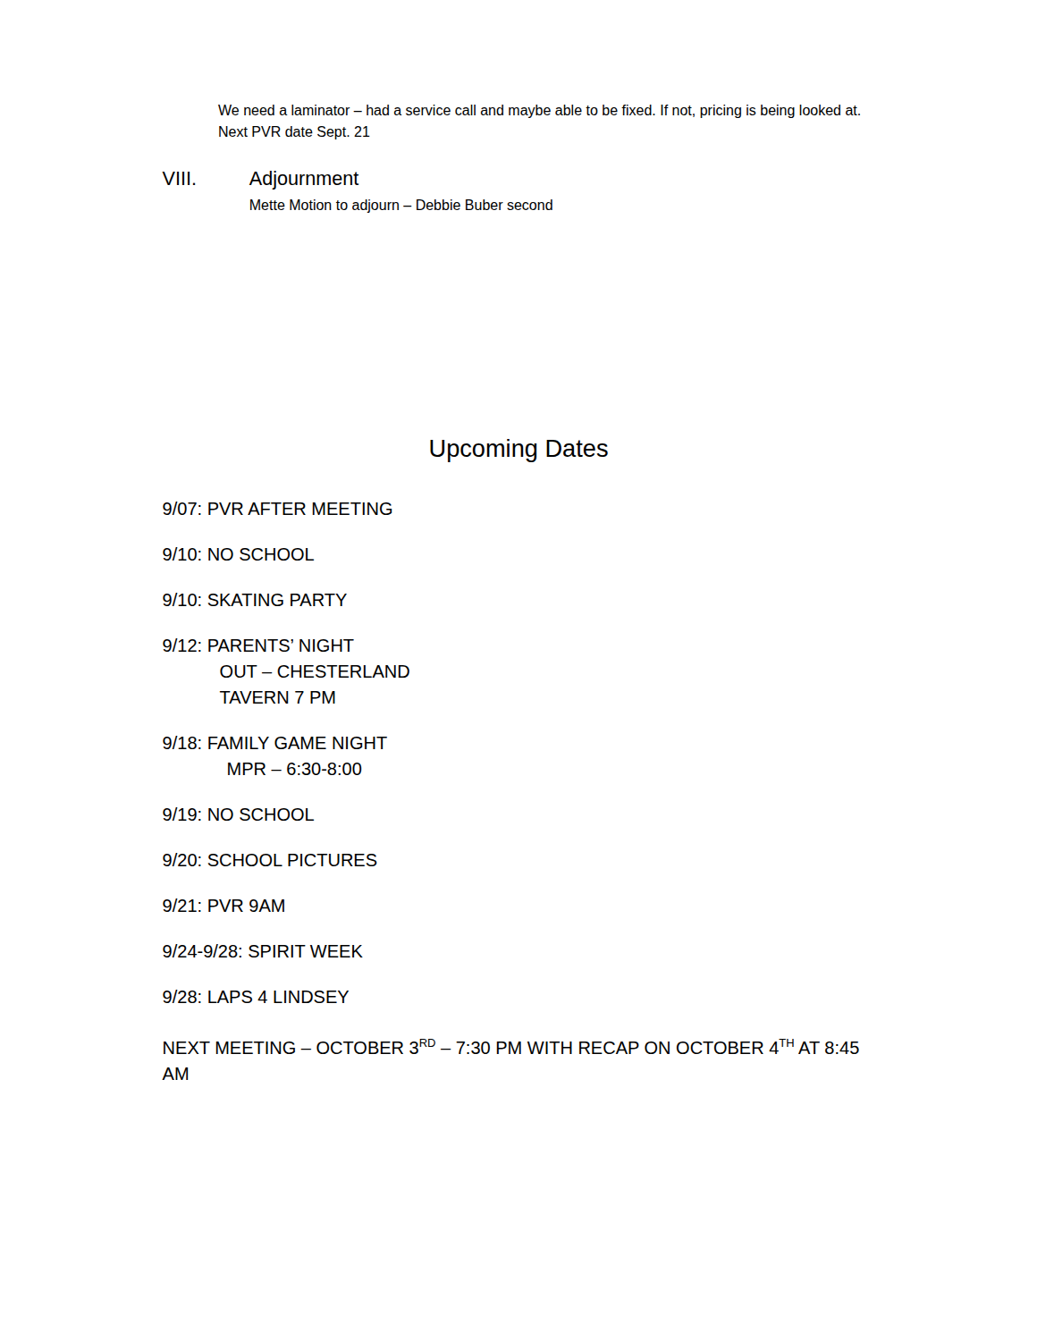We need a laminator – had a service call and maybe able to be fixed. If not, pricing is being looked at. Next PVR date Sept. 21
VIII.
Adjournment
Mette Motion to adjourn – Debbie Buber second
Upcoming Dates
9/07: PVR AFTER MEETING
9/10: NO SCHOOL
9/10: SKATING PARTY
9/12: PARENTS’ NIGHT OUT – CHESTERLAND TAVERN 7 PM
9/18: FAMILY GAME NIGHT MPR – 6:30-8:00
9/19: NO SCHOOL
9/20: SCHOOL PICTURES
9/21: PVR 9AM
9/24-9/28: SPIRIT WEEK
9/28: LAPS 4 LINDSEY
NEXT MEETING – OCTOBER 3RD – 7:30 PM WITH RECAP ON OCTOBER 4TH AT 8:45 AM